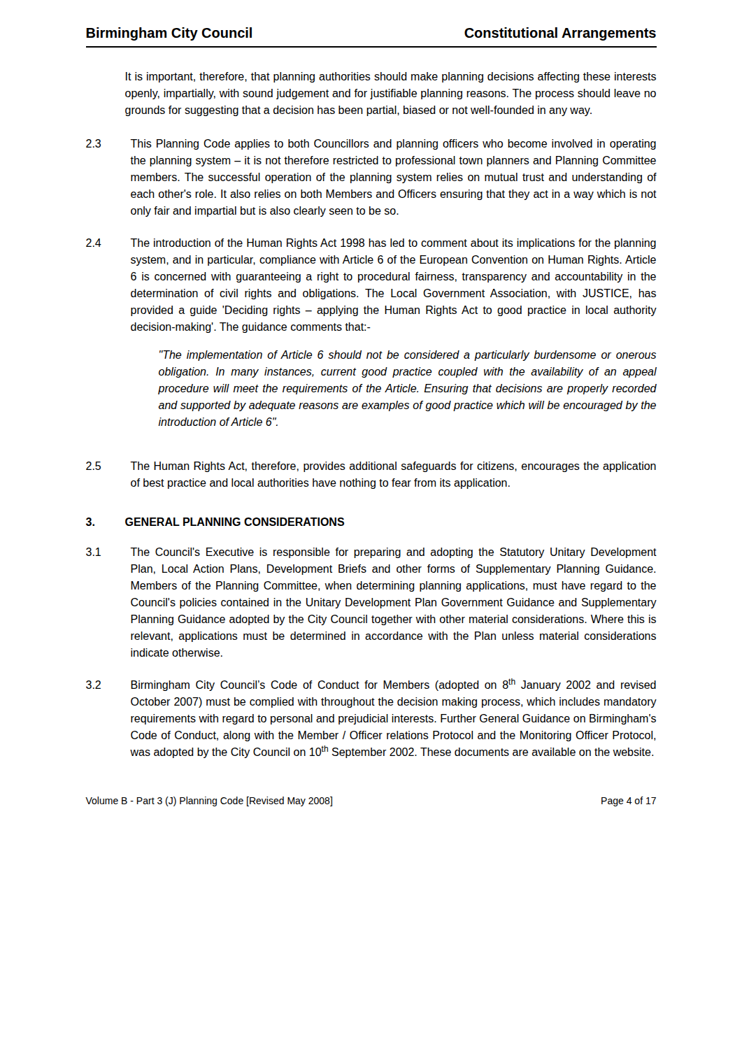Birmingham City Council
Constitutional Arrangements
It is important, therefore, that planning authorities should make planning decisions affecting these interests openly, impartially, with sound judgement and for justifiable planning reasons. The process should leave no grounds for suggesting that a decision has been partial, biased or not well-founded in any way.
2.3
This Planning Code applies to both Councillors and planning officers who become involved in operating the planning system – it is not therefore restricted to professional town planners and Planning Committee members. The successful operation of the planning system relies on mutual trust and understanding of each other's role. It also relies on both Members and Officers ensuring that they act in a way which is not only fair and impartial but is also clearly seen to be so.
2.4
The introduction of the Human Rights Act 1998 has led to comment about its implications for the planning system, and in particular, compliance with Article 6 of the European Convention on Human Rights. Article 6 is concerned with guaranteeing a right to procedural fairness, transparency and accountability in the determination of civil rights and obligations. The Local Government Association, with JUSTICE, has provided a guide 'Deciding rights – applying the Human Rights Act to good practice in local authority decision-making'. The guidance comments that:-
"The implementation of Article 6 should not be considered a particularly burdensome or onerous obligation. In many instances, current good practice coupled with the availability of an appeal procedure will meet the requirements of the Article. Ensuring that decisions are properly recorded and supported by adequate reasons are examples of good practice which will be encouraged by the introduction of Article 6".
2.5
The Human Rights Act, therefore, provides additional safeguards for citizens, encourages the application of best practice and local authorities have nothing to fear from its application.
3. General Planning Considerations
3.1
The Council's Executive is responsible for preparing and adopting the Statutory Unitary Development Plan, Local Action Plans, Development Briefs and other forms of Supplementary Planning Guidance. Members of the Planning Committee, when determining planning applications, must have regard to the Council's policies contained in the Unitary Development Plan Government Guidance and Supplementary Planning Guidance adopted by the City Council together with other material considerations. Where this is relevant, applications must be determined in accordance with the Plan unless material considerations indicate otherwise.
3.2
Birmingham City Council’s Code of Conduct for Members (adopted on 8th January 2002 and revised October 2007) must be complied with throughout the decision making process, which includes mandatory requirements with regard to personal and prejudicial interests. Further General Guidance on Birmingham's Code of Conduct, along with the Member / Officer relations Protocol and the Monitoring Officer Protocol, was adopted by the City Council on 10th September 2002. These documents are available on the website.
Volume B - Part 3 (J) Planning Code [Revised May 2008]
Page 4 of 17